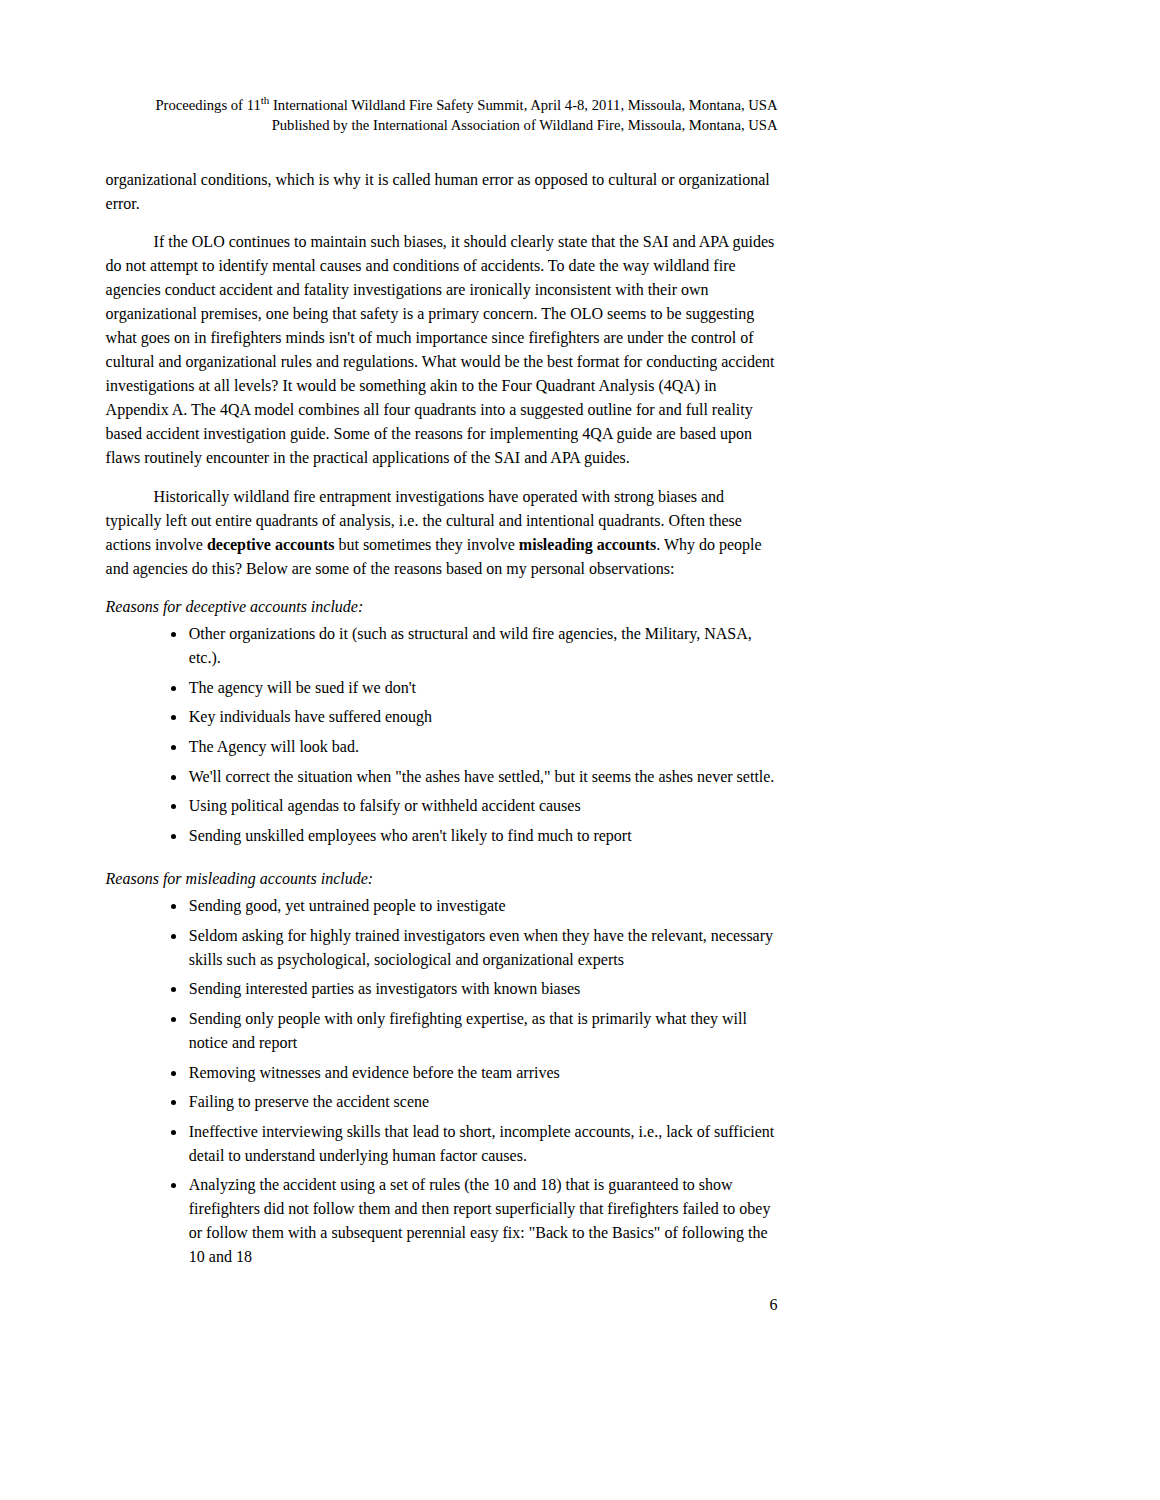Proceedings of 11th International Wildland Fire Safety Summit, April 4-8, 2011, Missoula, Montana, USA
Published by the International Association of Wildland Fire, Missoula, Montana, USA
organizational conditions, which is why it is called human error as opposed to cultural or organizational error.
If the OLO continues to maintain such biases, it should clearly state that the SAI and APA guides do not attempt to identify mental causes and conditions of accidents. To date the way wildland fire agencies conduct accident and fatality investigations are ironically inconsistent with their own organizational premises, one being that safety is a primary concern. The OLO seems to be suggesting what goes on in firefighters minds isn't of much importance since firefighters are under the control of cultural and organizational rules and regulations. What would be the best format for conducting accident investigations at all levels? It would be something akin to the Four Quadrant Analysis (4QA) in Appendix A. The 4QA model combines all four quadrants into a suggested outline for and full reality based accident investigation guide. Some of the reasons for implementing 4QA guide are based upon flaws routinely encounter in the practical applications of the SAI and APA guides.
Historically wildland fire entrapment investigations have operated with strong biases and typically left out entire quadrants of analysis, i.e. the cultural and intentional quadrants. Often these actions involve deceptive accounts but sometimes they involve misleading accounts. Why do people and agencies do this? Below are some of the reasons based on my personal observations:
Reasons for deceptive accounts include:
Other organizations do it (such as structural and wild fire agencies, the Military, NASA, etc.).
The agency will be sued if we don't
Key individuals have suffered enough
The Agency will look bad.
We'll correct the situation when "the ashes have settled," but it seems the ashes never settle.
Using political agendas to falsify or withheld accident causes
Sending unskilled employees who aren't likely to find much to report
Reasons for misleading accounts include:
Sending good, yet untrained people to investigate
Seldom asking for highly trained investigators even when they have the relevant, necessary skills such as psychological, sociological and organizational experts
Sending interested parties as investigators with known biases
Sending only people with only firefighting expertise, as that is primarily what they will notice and report
Removing witnesses and evidence before the team arrives
Failing to preserve the accident scene
Ineffective interviewing skills that lead to short, incomplete accounts, i.e., lack of sufficient detail to understand underlying human factor causes.
Analyzing the accident using a set of rules (the 10 and 18) that is guaranteed to show firefighters did not follow them and then report superficially that firefighters failed to obey or follow them with a subsequent perennial easy fix: "Back to the Basics" of following the 10 and 18
6